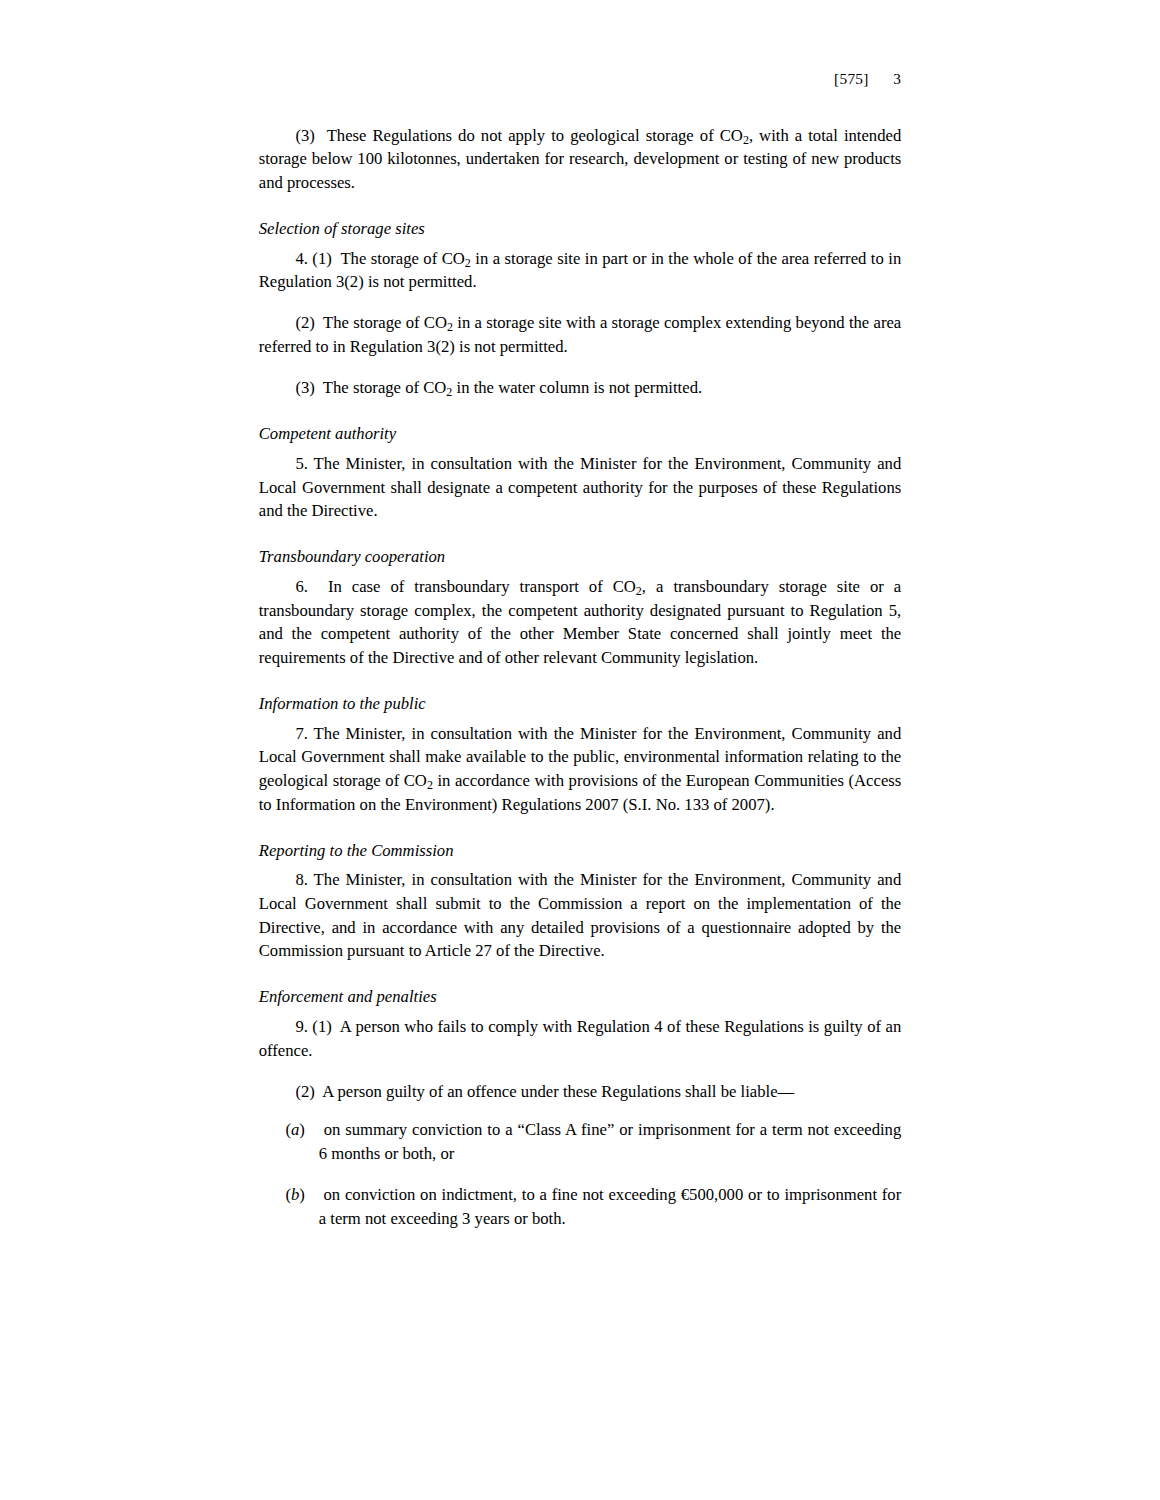[575]3
(3) These Regulations do not apply to geological storage of CO2, with a total intended storage below 100 kilotonnes, undertaken for research, development or testing of new products and processes.
Selection of storage sites
4. (1) The storage of CO2 in a storage site in part or in the whole of the area referred to in Regulation 3(2) is not permitted.
(2) The storage of CO2 in a storage site with a storage complex extending beyond the area referred to in Regulation 3(2) is not permitted.
(3) The storage of CO2 in the water column is not permitted.
Competent authority
5. The Minister, in consultation with the Minister for the Environment, Community and Local Government shall designate a competent authority for the purposes of these Regulations and the Directive.
Transboundary cooperation
6. In case of transboundary transport of CO2, a transboundary storage site or a transboundary storage complex, the competent authority designated pursuant to Regulation 5, and the competent authority of the other Member State concerned shall jointly meet the requirements of the Directive and of other relevant Community legislation.
Information to the public
7. The Minister, in consultation with the Minister for the Environment, Community and Local Government shall make available to the public, environmental information relating to the geological storage of CO2 in accordance with provisions of the European Communities (Access to Information on the Environment) Regulations 2007 (S.I. No. 133 of 2007).
Reporting to the Commission
8. The Minister, in consultation with the Minister for the Environment, Community and Local Government shall submit to the Commission a report on the implementation of the Directive, and in accordance with any detailed provisions of a questionnaire adopted by the Commission pursuant to Article 27 of the Directive.
Enforcement and penalties
9. (1) A person who fails to comply with Regulation 4 of these Regulations is guilty of an offence.
(2) A person guilty of an offence under these Regulations shall be liable—
(a) on summary conviction to a “Class A fine” or imprisonment for a term not exceeding 6 months or both, or
(b) on conviction on indictment, to a fine not exceeding €500,000 or to imprisonment for a term not exceeding 3 years or both.